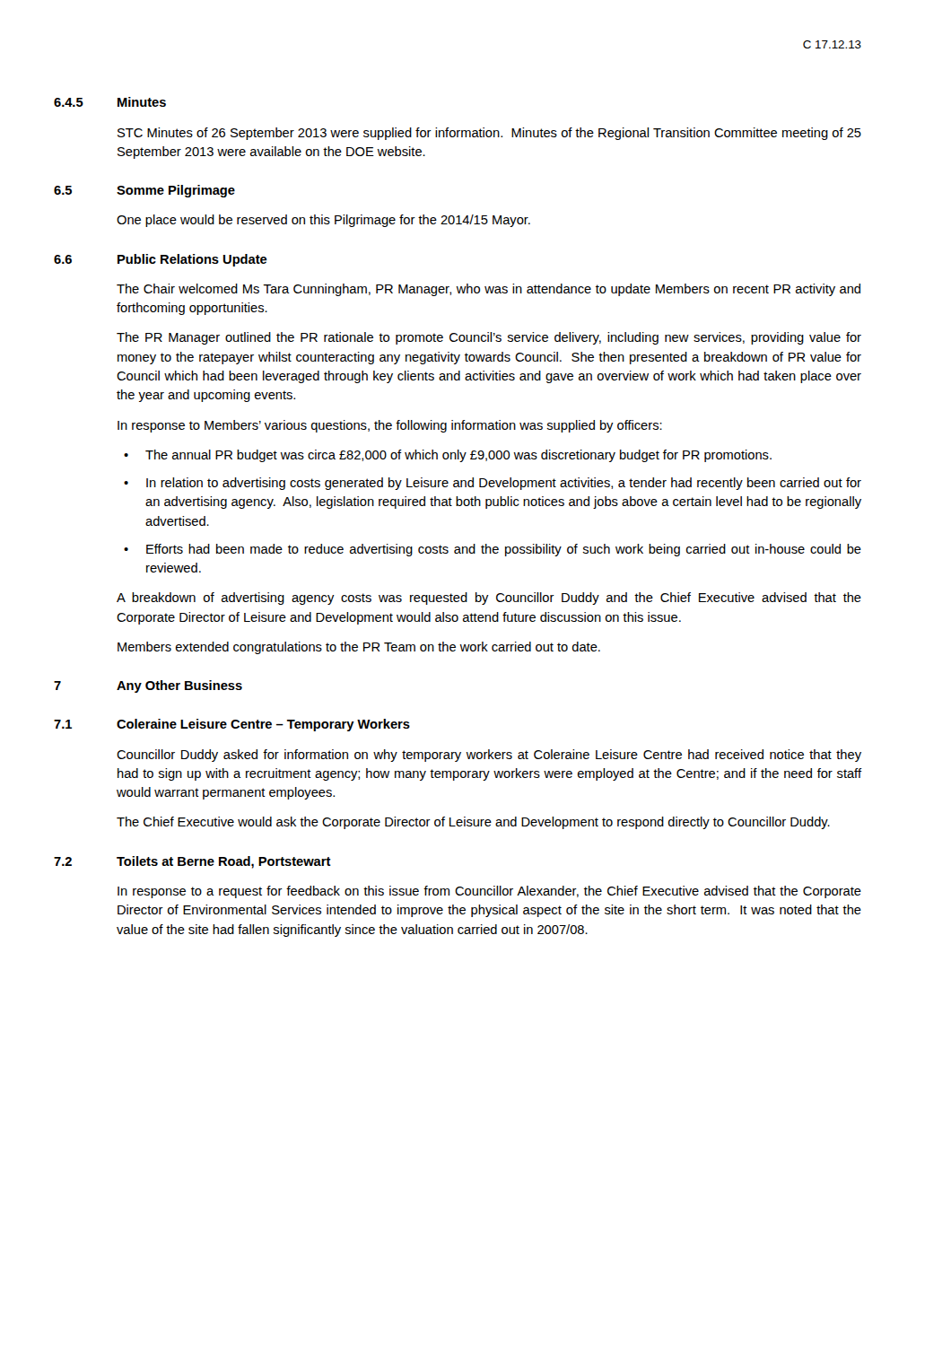C 17.12.13
6.4.5 Minutes
STC Minutes of 26 September 2013 were supplied for information. Minutes of the Regional Transition Committee meeting of 25 September 2013 were available on the DOE website.
6.5 Somme Pilgrimage
One place would be reserved on this Pilgrimage for the 2014/15 Mayor.
6.6 Public Relations Update
The Chair welcomed Ms Tara Cunningham, PR Manager, who was in attendance to update Members on recent PR activity and forthcoming opportunities.
The PR Manager outlined the PR rationale to promote Council’s service delivery, including new services, providing value for money to the ratepayer whilst counteracting any negativity towards Council. She then presented a breakdown of PR value for Council which had been leveraged through key clients and activities and gave an overview of work which had taken place over the year and upcoming events.
In response to Members’ various questions, the following information was supplied by officers:
The annual PR budget was circa £82,000 of which only £9,000 was discretionary budget for PR promotions.
In relation to advertising costs generated by Leisure and Development activities, a tender had recently been carried out for an advertising agency. Also, legislation required that both public notices and jobs above a certain level had to be regionally advertised.
Efforts had been made to reduce advertising costs and the possibility of such work being carried out in-house could be reviewed.
A breakdown of advertising agency costs was requested by Councillor Duddy and the Chief Executive advised that the Corporate Director of Leisure and Development would also attend future discussion on this issue.
Members extended congratulations to the PR Team on the work carried out to date.
7 Any Other Business
7.1 Coleraine Leisure Centre – Temporary Workers
Councillor Duddy asked for information on why temporary workers at Coleraine Leisure Centre had received notice that they had to sign up with a recruitment agency; how many temporary workers were employed at the Centre; and if the need for staff would warrant permanent employees.
The Chief Executive would ask the Corporate Director of Leisure and Development to respond directly to Councillor Duddy.
7.2 Toilets at Berne Road, Portstewart
In response to a request for feedback on this issue from Councillor Alexander, the Chief Executive advised that the Corporate Director of Environmental Services intended to improve the physical aspect of the site in the short term. It was noted that the value of the site had fallen significantly since the valuation carried out in 2007/08.